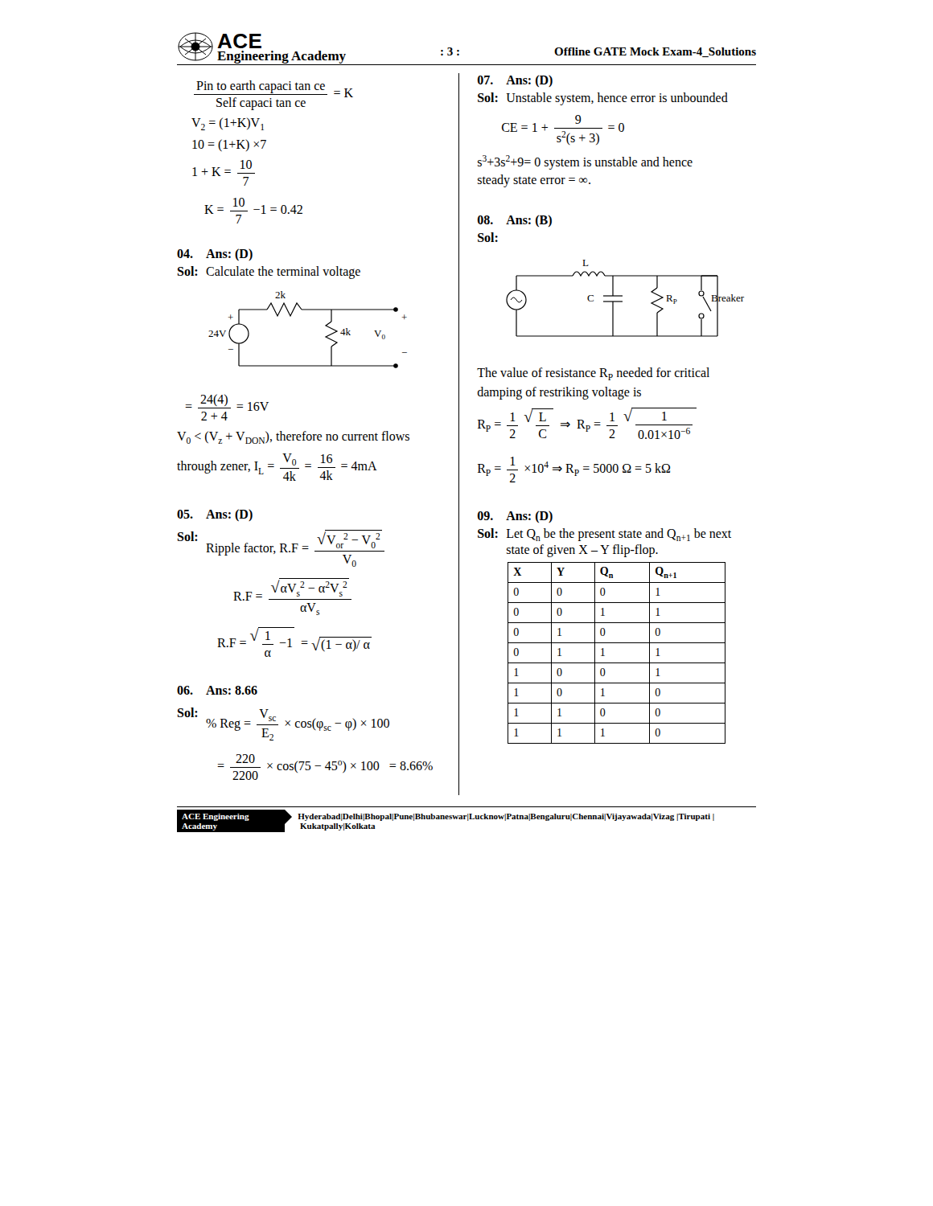ACE
Engineering Academy
: 3 :
Offline GATE Mock Exam-4_Solutions
Pin to earth capaci tan ce Self capaci tan ce = K
V2 = (1+K)V1
10 = (1+K) ×7
1 + K = 10 7
K = 10 7 −1 = 0.42
04. Ans: (D)
Sol: Calculate the terminal voltage
2k 24V + − 4k V0 + −
= 24(4) 2 + 4 = 16V
V0 < (Vz + VDON), therefore no current flows
through zener, IL = V0 4k = 16 4k = 4mA
05. Ans: (D)
Sol: Ripple factor, R.F = Vor2 − V02 V0
R.F = αVs2 − α2Vs2 αVs
R.F = 1 α −1 = (1 − α)/ α
06. Ans: 8.66
Sol: % Reg = Vsc E2 × cos(φsc − φ) × 100
= 220 2200 × cos(75 − 45o) × 100 = 8.66%
07. Ans: (D)
Sol: Unstable system, hence error is unbounded
CE = 1 + 9 s2(s + 3) = 0
s3+3s2+9= 0 system is unstable and hence
steady state error = ∞.
08. Ans: (B)
Sol:
L C RP Breaker
The value of resistance RP needed for critical
damping of restriking voltage is
RP = 1 2 L C ⇒ RP = 1 2 1 0.01×10−6
RP = 1 2 ×104 ⇒ RP = 5000 Ω = 5 kΩ
09. Ans: (D)
Sol: Let Qn be the present state and Qn+1 be next state of given X – Y flip-flop.
| X | Y | Q n | Q n+1 |
| --- | --- | --- | --- |
| 0 | 0 | 0 | 1 |
| 0 | 0 | 1 | 1 |
| 0 | 1 | 0 | 0 |
| 0 | 1 | 1 | 1 |
| 1 | 0 | 0 | 1 |
| 1 | 0 | 1 | 0 |
| 1 | 1 | 0 | 0 |
| 1 | 1 | 1 | 0 |
ACE Engineering Academy Hyderabad|Delhi|Bhopal|Pune|Bhubaneswar|Lucknow|Patna|Bengaluru|Chennai|Vijayawada|Vizag |Tirupati | Kukatpally|Kolkata